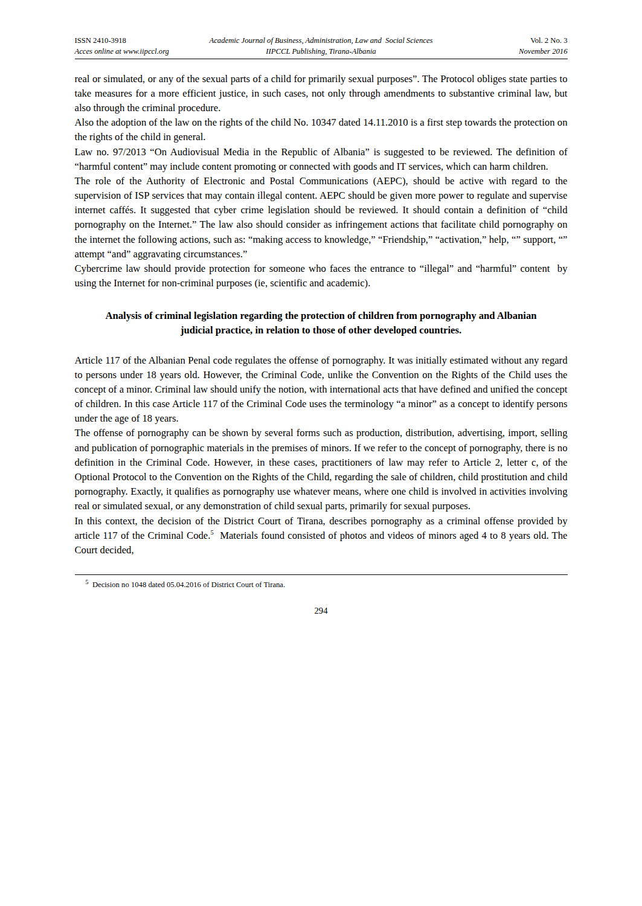| ISSN 2410-3918 Acces online at www.iipccl.org | Academic Journal of Business, Administration, Law and Social Sciences IIPCCL Publishing, Tirana-Albania | Vol. 2 No. 3 November 2016 |
real or simulated, or any of the sexual parts of a child for primarily sexual purposes”. The Protocol obliges state parties to take measures for a more efficient justice, in such cases, not only through amendments to substantive criminal law, but also through the criminal procedure.
Also the adoption of the law on the rights of the child No. 10347 dated 14.11.2010 is a first step towards the protection on the rights of the child in general.
Law no. 97/2013 “On Audiovisual Media in the Republic of Albania” is suggested to be reviewed. The definition of “harmful content” may include content promoting or connected with goods and IT services, which can harm children.
The role of the Authority of Electronic and Postal Communications (AEPC), should be active with regard to the supervision of ISP services that may contain illegal content. AEPC should be given more power to regulate and supervise internet caffés. It suggested that cyber crime legislation should be reviewed. It should contain a definition of “child pornography on the Internet.” The law also should consider as infringement actions that facilitate child pornography on the internet the following actions, such as: “making access to knowledge,” “Friendship,” “activation,” help, “” support, “” attempt “and” aggravating circumstances.”
Cybercrime law should provide protection for someone who faces the entrance to “illegal” and “harmful” content by using the Internet for non-criminal purposes (ie, scientific and academic).
Analysis of criminal legislation regarding the protection of children from pornography and Albanian judicial practice, in relation to those of other developed countries.
Article 117 of the Albanian Penal code regulates the offense of pornography. It was initially estimated without any regard to persons under 18 years old. However, the Criminal Code, unlike the Convention on the Rights of the Child uses the concept of a minor. Criminal law should unify the notion, with international acts that have defined and unified the concept of children. In this case Article 117 of the Criminal Code uses the terminology “a minor” as a concept to identify persons under the age of 18 years.
The offense of pornography can be shown by several forms such as production, distribution, advertising, import, selling and publication of pornographic materials in the premises of minors. If we refer to the concept of pornography, there is no definition in the Criminal Code. However, in these cases, practitioners of law may refer to Article 2, letter c, of the Optional Protocol to the Convention on the Rights of the Child, regarding the sale of children, child prostitution and child pornography. Exactly, it qualifies as pornography use whatever means, where one child is involved in activities involving real or simulated sexual, or any demonstration of child sexual parts, primarily for sexual purposes.
In this context, the decision of the District Court of Tirana, describes pornography as a criminal offense provided by article 117 of the Criminal Code.5 Materials found consisted of photos and videos of minors aged 4 to 8 years old. The Court decided,
5 Decision no 1048 dated 05.04.2016 of District Court of Tirana.
294